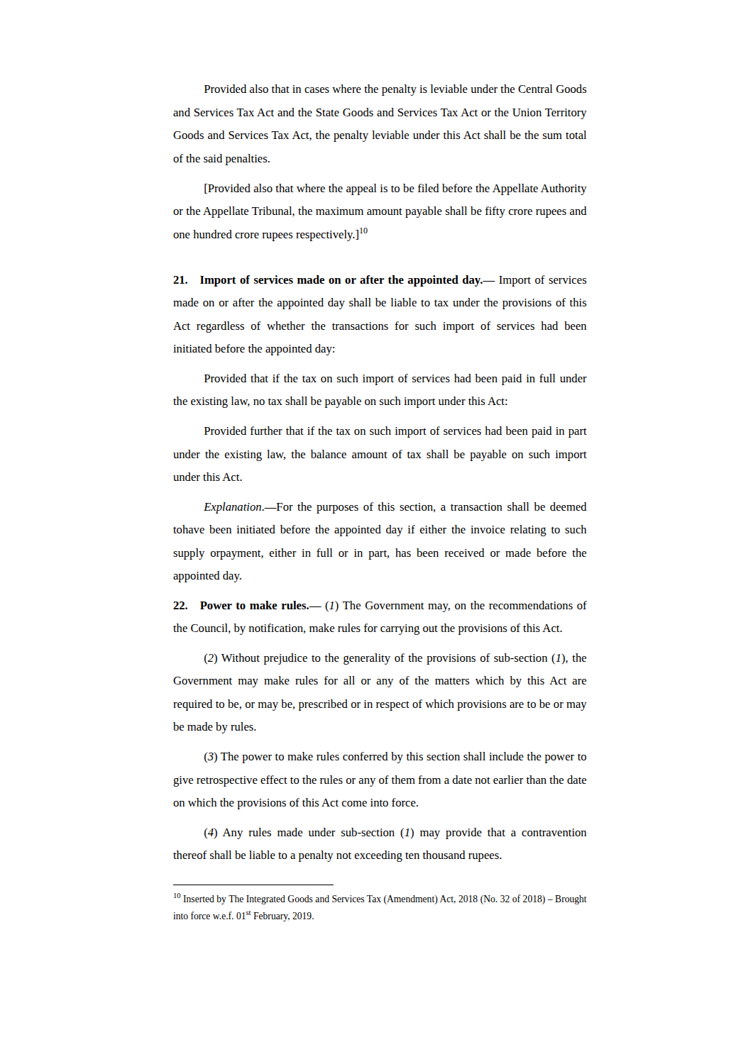Provided also that in cases where the penalty is leviable under the Central Goods and Services Tax Act and the State Goods and Services Tax Act or the Union Territory Goods and Services Tax Act, the penalty leviable under this Act shall be the sum total of the said penalties.
[Provided also that where the appeal is to be filed before the Appellate Authority or the Appellate Tribunal, the maximum amount payable shall be fifty crore rupees and one hundred crore rupees respectively.]10
21. Import of services made on or after the appointed day.— Import of services made on or after the appointed day shall be liable to tax under the provisions of this Act regardless of whether the transactions for such import of services had been initiated before the appointed day:
Provided that if the tax on such import of services had been paid in full under the existing law, no tax shall be payable on such import under this Act:
Provided further that if the tax on such import of services had been paid in part under the existing law, the balance amount of tax shall be payable on such import under this Act.
Explanation.—For the purposes of this section, a transaction shall be deemed tohave been initiated before the appointed day if either the invoice relating to such supply orpayment, either in full or in part, has been received or made before the appointed day.
22. Power to make rules.— (1) The Government may, on the recommendations of the Council, by notification, make rules for carrying out the provisions of this Act.
(2) Without prejudice to the generality of the provisions of sub-section (1), the Government may make rules for all or any of the matters which by this Act are required to be, or may be, prescribed or in respect of which provisions are to be or may be made by rules.
(3) The power to make rules conferred by this section shall include the power to give retrospective effect to the rules or any of them from a date not earlier than the date on which the provisions of this Act come into force.
(4) Any rules made under sub-section (1) may provide that a contravention thereof shall be liable to a penalty not exceeding ten thousand rupees.
10 Inserted by The Integrated Goods and Services Tax (Amendment) Act, 2018 (No. 32 of 2018) – Brought into force w.e.f. 01st February, 2019.